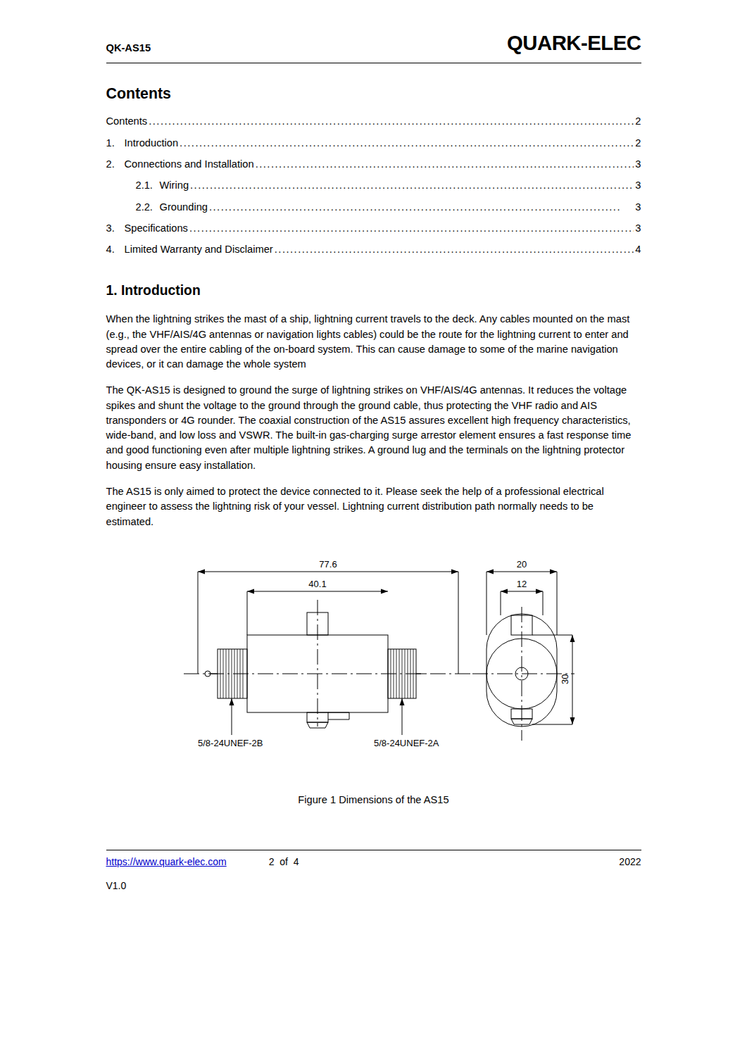QK-AS15
QUARK-ELEC
Contents
Contents .................................................................................................................................. 2
1. Introduction ............................................................................................................................. 2
2. Connections and Installation ......................................................................................................... 3
2.1. Wiring ................................................................................................................. 3
2.2. Grounding ......................................................................................................... 3
3. Specifications ......................................................................................................................... 3
4. Limited Warranty and Disclaimer .................................................................................................. 4
1. Introduction
When the lightning strikes the mast of a ship, lightning current travels to the deck. Any cables mounted on the mast (e.g., the VHF/AIS/4G antennas or navigation lights cables) could be the route for the lightning current to enter and spread over the entire cabling of the on-board system. This can cause damage to some of the marine navigation devices, or it can damage the whole system
The QK-AS15 is designed to ground the surge of lightning strikes on VHF/AIS/4G antennas. It reduces the voltage spikes and shunt the voltage to the ground through the ground cable, thus protecting the VHF radio and AIS transponders or 4G rounder. The coaxial construction of the AS15 assures excellent high frequency characteristics, wide-band, and low loss and VSWR. The built-in gas-charging surge arrestor element ensures a fast response time and good functioning even after multiple lightning strikes. A ground lug and the terminals on the lightning protector housing ensure easy installation.
The AS15 is only aimed to protect the device connected to it. Please seek the help of a professional electrical engineer to assess the lightning risk of your vessel. Lightning current distribution path normally needs to be estimated.
77.6 40.1 5/8-24UNEF-2B 5/8-24UNEF-2A 20 12 30
Figure 1 Dimensions of the AS15
https://www.quark-elec.com
2 of 4
2022
V1.0